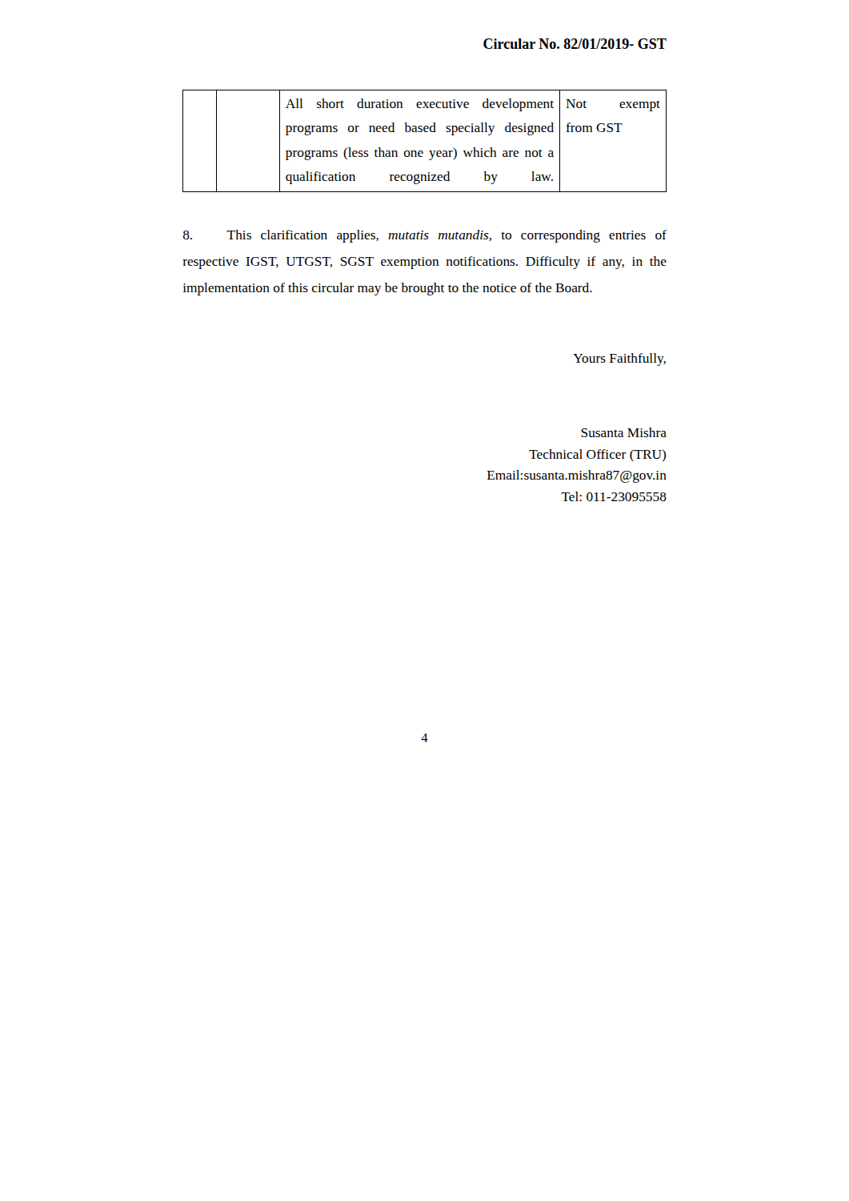Circular No. 82/01/2019- GST
| | | All short duration executive development programs or need based specially designed programs (less than one year) which are not a qualification recognized by law. | Not exempt from GST |
8. This clarification applies, mutatis mutandis, to corresponding entries of respective IGST, UTGST, SGST exemption notifications. Difficulty if any, in the implementation of this circular may be brought to the notice of the Board.
Yours Faithfully,
Susanta Mishra
Technical Officer (TRU)
Email:susanta.mishra87@gov.in
Tel: 011-23095558
4